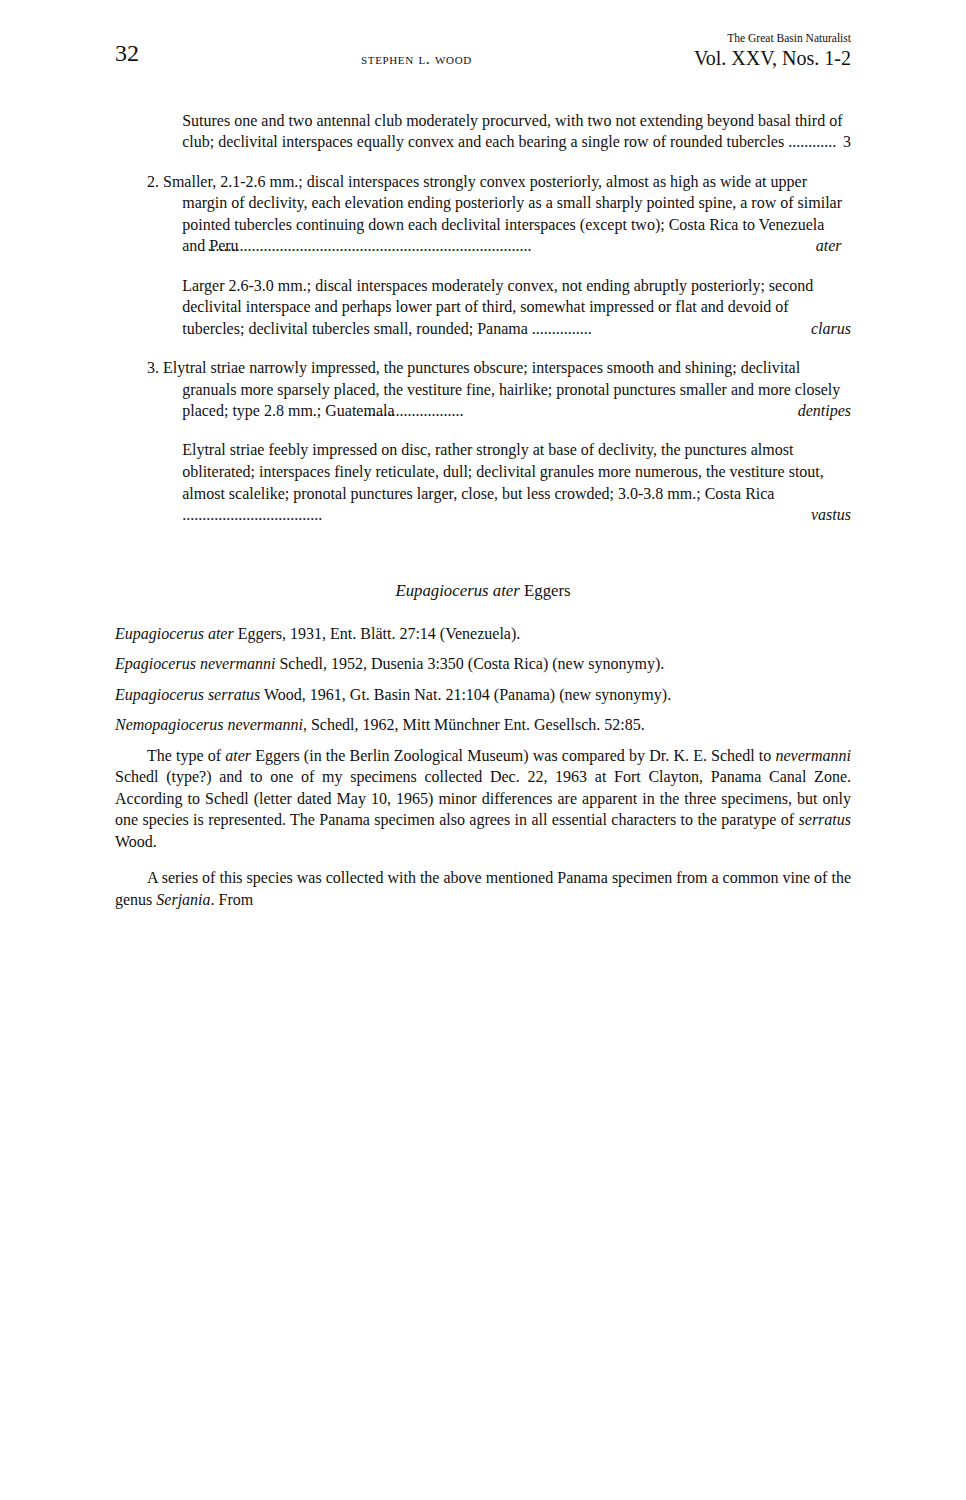32
stephen l. wood
The Great Basin Naturalist Vol. XXV, Nos. 1-2
Sutures one and two antennal club moderately procurved, with two not extending beyond basal third of club; declivital interspaces equally convex and each bearing a single row of rounded tubercles ............ 3
2. Smaller, 2.1-2.6 mm.; discal interspaces strongly convex posteriorly, almost as high as wide at upper margin of declivity, each elevation ending posteriorly as a small sharply pointed spine, a row of similar pointed tubercles continuing down each declivital interspaces (except two); Costa Rica to Venezuela and Peru ................................................................................. ater
Larger 2.6-3.0 mm.; discal interspaces moderately convex, not ending abruptly posteriorly; second declivital interspace and perhaps lower part of third, somewhat impressed or flat and devoid of tubercles; declivital tubercles small, rounded; Panama ............... clarus
3. Elytral striae narrowly impressed, the punctures obscure; interspaces smooth and shining; declivital granuals more sparsely placed, the vestiture fine, hairlike; pronotal punctures smaller and more closely placed; type 2.8 mm.; Guatemala ......................... dentipes
Elytral striae feebly impressed on disc, rather strongly at base of declivity, the punctures almost obliterated; interspaces finely reticulate, dull; declivital granules more numerous, the vestiture stout, almost scalelike; pronotal punctures larger, close, but less crowded; 3.0-3.8 mm.; Costa Rica ................................... vastus
Eupagiocerus ater Eggers
Eupagiocerus ater Eggers, 1931, Ent. Blätt. 27:14 (Venezuela).
Epagiocerus nevermanni Schedl, 1952, Dusenia 3:350 (Costa Rica) (new synonymy).
Eupagiocerus serratus Wood, 1961, Gt. Basin Nat. 21:104 (Panama) (new synonymy).
Nemopagiocerus nevermanni, Schedl, 1962, Mitt Münchner Ent. Gesellsch. 52:85.
The type of ater Eggers (in the Berlin Zoological Museum) was compared by Dr. K. E. Schedl to nevermanni Schedl (type?) and to one of my specimens collected Dec. 22, 1963 at Fort Clayton, Panama Canal Zone. According to Schedl (letter dated May 10, 1965) minor differences are apparent in the three specimens, but only one species is represented. The Panama specimen also agrees in all essential characters to the paratype of serratus Wood.
A series of this species was collected with the above mentioned Panama specimen from a common vine of the genus Serjania. From